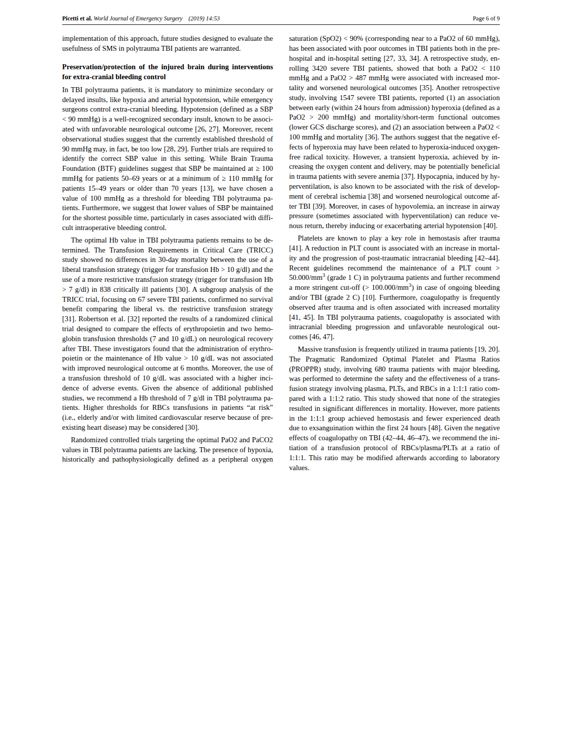Picetti et al. World Journal of Emergency Surgery (2019) 14:53 Page 6 of 9
implementation of this approach, future studies designed to evaluate the usefulness of SMS in polytrauma TBI patients are warranted.
Preservation/protection of the injured brain during interventions for extra-cranial bleeding control
In TBI polytrauma patients, it is mandatory to minimize secondary or delayed insults, like hypoxia and arterial hypotension, while emergency surgeons control extra-cranial bleeding. Hypotension (defined as a SBP < 90 mmHg) is a well-recognized secondary insult, known to be associated with unfavorable neurological outcome [26, 27]. Moreover, recent observational studies suggest that the currently established threshold of 90 mmHg may, in fact, be too low [28, 29]. Further trials are required to identify the correct SBP value in this setting. While Brain Trauma Foundation (BTF) guidelines suggest that SBP be maintained at ≥ 100 mmHg for patients 50–69 years or at a minimum of ≥ 110 mmHg for patients 15–49 years or older than 70 years [13], we have chosen a value of 100 mmHg as a threshold for bleeding TBI polytrauma patients. Furthermore, we suggest that lower values of SBP be maintained for the shortest possible time, particularly in cases associated with difficult intraoperative bleeding control.
The optimal Hb value in TBI polytrauma patients remains to be determined. The Transfusion Requirements in Critical Care (TRICC) study showed no differences in 30-day mortality between the use of a liberal transfusion strategy (trigger for transfusion Hb > 10 g/dl) and the use of a more restrictive transfusion strategy (trigger for transfusion Hb > 7 g/dl) in 838 critically ill patients [30]. A subgroup analysis of the TRICC trial, focusing on 67 severe TBI patients, confirmed no survival benefit comparing the liberal vs. the restrictive transfusion strategy [31]. Robertson et al. [32] reported the results of a randomized clinical trial designed to compare the effects of erythropoietin and two hemoglobin transfusion thresholds (7 and 10 g/dL) on neurological recovery after TBI. These investigators found that the administration of erythropoietin or the maintenance of Hb value > 10 g/dL was not associated with improved neurological outcome at 6 months. Moreover, the use of a transfusion threshold of 10 g/dL was associated with a higher incidence of adverse events. Given the absence of additional published studies, we recommend a Hb threshold of 7 g/dl in TBI polytrauma patients. Higher thresholds for RBCs transfusions in patients “at risk” (i.e., elderly and/or with limited cardiovascular reserve because of pre-existing heart disease) may be considered [30].
Randomized controlled trials targeting the optimal PaO2 and PaCO2 values in TBI polytrauma patients are lacking. The presence of hypoxia, historically and pathophysiologically defined as a peripheral oxygen saturation (SpO2) < 90% (corresponding near to a PaO2 of 60 mmHg), has been associated with poor outcomes in TBI patients both in the pre-hospital and in-hospital setting [27, 33, 34]. A retrospective study, enrolling 3420 severe TBI patients, showed that both a PaO2 < 110 mmHg and a PaO2 > 487 mmHg were associated with increased mortality and worsened neurological outcomes [35]. Another retrospective study, involving 1547 severe TBI patients, reported (1) an association between early (within 24 hours from admission) hyperoxia (defined as a PaO2 > 200 mmHg) and mortality/short-term functional outcomes (lower GCS discharge scores), and (2) an association between a PaO2 < 100 mmHg and mortality [36]. The authors suggest that the negative effects of hyperoxia may have been related to hyperoxia-induced oxygen-free radical toxicity. However, a transient hyperoxia, achieved by increasing the oxygen content and delivery, may be potentially beneficial in trauma patients with severe anemia [37]. Hypocapnia, induced by hyperventilation, is also known to be associated with the risk of development of cerebral ischemia [38] and worsened neurological outcome after TBI [39]. Moreover, in cases of hypovolemia, an increase in airway pressure (sometimes associated with hyperventilation) can reduce venous return, thereby inducing or exacerbating arterial hypotension [40].
Platelets are known to play a key role in hemostasis after trauma [41]. A reduction in PLT count is associated with an increase in mortality and the progression of post-traumatic intracranial bleeding [42–44]. Recent guidelines recommend the maintenance of a PLT count > 50.000/mm3 (grade 1 C) in polytrauma patients and further recommend a more stringent cut-off (> 100.000/mm3) in case of ongoing bleeding and/or TBI (grade 2 C) [10]. Furthermore, coagulopathy is frequently observed after trauma and is often associated with increased mortality [41, 45]. In TBI polytrauma patients, coagulopathy is associated with intracranial bleeding progression and unfavorable neurological outcomes [46, 47].
Massive transfusion is frequently utilized in trauma patients [19, 20]. The Pragmatic Randomized Optimal Platelet and Plasma Ratios (PROPPR) study, involving 680 trauma patients with major bleeding, was performed to determine the safety and the effectiveness of a transfusion strategy involving plasma, PLTs, and RBCs in a 1:1:1 ratio compared with a 1:1:2 ratio. This study showed that none of the strategies resulted in significant differences in mortality. However, more patients in the 1:1:1 group achieved hemostasis and fewer experienced death due to exsanguination within the first 24 hours [48]. Given the negative effects of coagulopathy on TBI (42–44, 46–47), we recommend the initiation of a transfusion protocol of RBCs/plasma/PLTs at a ratio of 1:1:1. This ratio may be modified afterwards according to laboratory values.